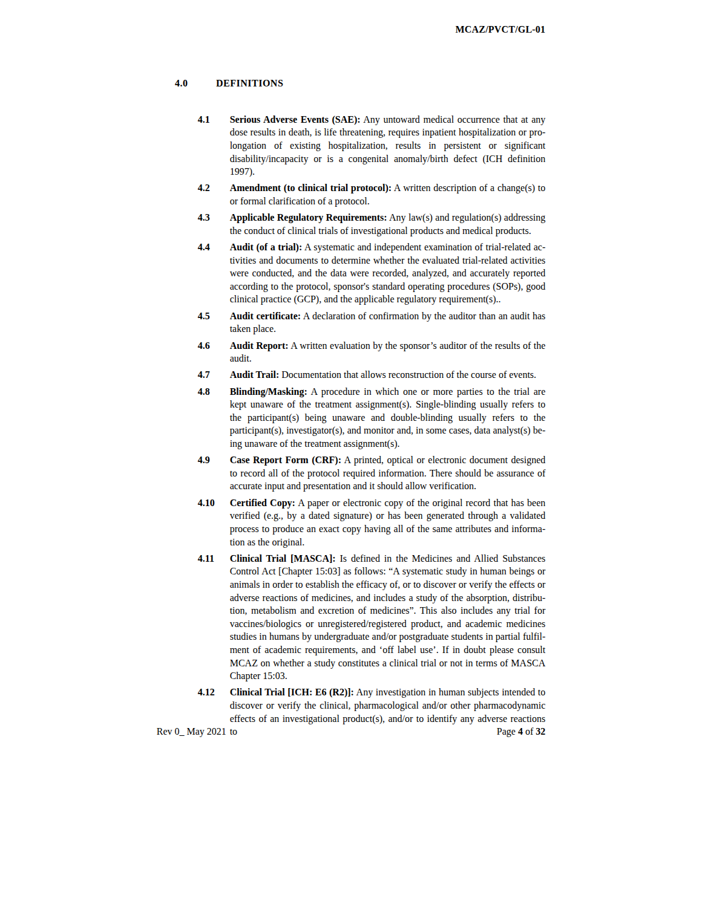MCAZ/PVCT/GL-01
4.0 DEFINITIONS
4.1
Serious Adverse Events (SAE): Any untoward medical occurrence that at any dose results in death, is life threatening, requires inpatient hospitalization or prolongation of existing hospitalization, results in persistent or significant disability/incapacity or is a congenital anomaly/birth defect (ICH definition 1997).
4.2
Amendment (to clinical trial protocol): A written description of a change(s) to or formal clarification of a protocol.
4.3
Applicable Regulatory Requirements: Any law(s) and regulation(s) addressing the conduct of clinical trials of investigational products and medical products.
4.4
Audit (of a trial): A systematic and independent examination of trial-related activities and documents to determine whether the evaluated trial-related activities were conducted, and the data were recorded, analyzed, and accurately reported according to the protocol, sponsor's standard operating procedures (SOPs), good clinical practice (GCP), and the applicable regulatory requirement(s)..
4.5
Audit certificate: A declaration of confirmation by the auditor than an audit has taken place.
4.6
Audit Report: A written evaluation by the sponsor’s auditor of the results of the audit.
4.7
Audit Trail: Documentation that allows reconstruction of the course of events.
4.8
Blinding/Masking: A procedure in which one or more parties to the trial are kept unaware of the treatment assignment(s). Single-blinding usually refers to the participant(s) being unaware and double-blinding usually refers to the participant(s), investigator(s), and monitor and, in some cases, data analyst(s) being unaware of the treatment assignment(s).
4.9
Case Report Form (CRF): A printed, optical or electronic document designed to record all of the protocol required information. There should be assurance of accurate input and presentation and it should allow verification.
4.10
Certified Copy: A paper or electronic copy of the original record that has been verified (e.g., by a dated signature) or has been generated through a validated process to produce an exact copy having all of the same attributes and information as the original.
4.11
Clinical Trial [MASCA]: Is defined in the Medicines and Allied Substances Control Act [Chapter 15:03] as follows: “A systematic study in human beings or animals in order to establish the efficacy of, or to discover or verify the effects or adverse reactions of medicines, and includes a study of the absorption, distribution, metabolism and excretion of medicines”. This also includes any trial for vaccines/biologics or unregistered/registered product, and academic medicines studies in humans by undergraduate and/or postgraduate students in partial fulfilment of academic requirements, and ‘off label use’. If in doubt please consult MCAZ on whether a study constitutes a clinical trial or not in terms of MASCA Chapter 15:03.
4.12
Clinical Trial [ICH: E6 (R2)]: Any investigation in human subjects intended to discover or verify the clinical, pharmacological and/or other pharmacodynamic effects of an investigational product(s), and/or to identify any adverse reactions to
Rev 0_ May 2021
Page 4 of 32